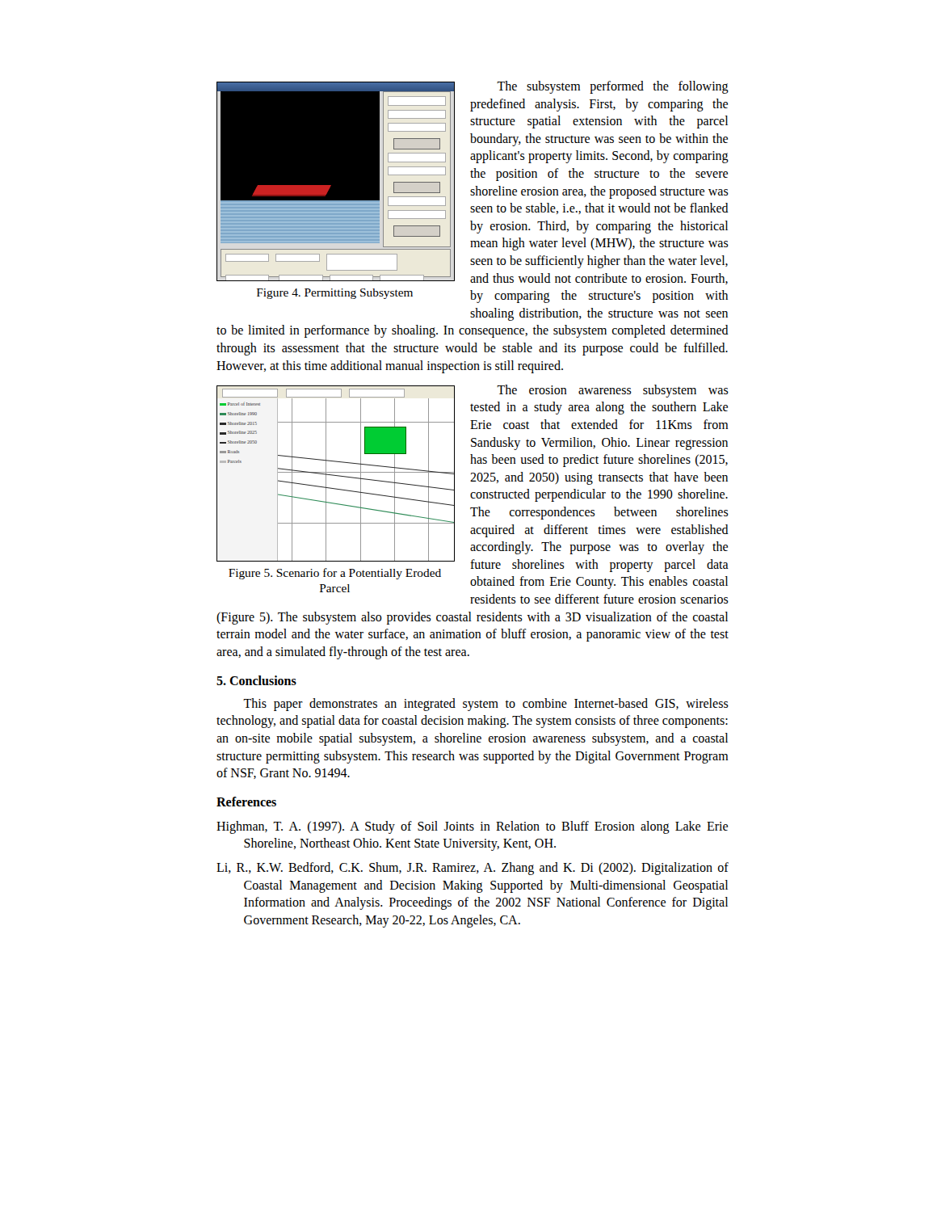Figure 4. Permitting Subsystem
The subsystem performed the following predefined analysis. First, by comparing the structure spatial extension with the parcel boundary, the structure was seen to be within the applicant's property limits. Second, by comparing the position of the structure to the severe shoreline erosion area, the proposed structure was seen to be stable, i.e., that it would not be flanked by erosion. Third, by comparing the historical mean high water level (MHW), the structure was seen to be sufficiently higher than the water level, and thus would not contribute to erosion. Fourth, by comparing the structure's position with shoaling distribution, the structure was not seen to be limited in performance by shoaling. In consequence, the subsystem completed determined through its assessment that the structure would be stable and its purpose could be fulfilled. However, at this time additional manual inspection is still required.
Parcel of Interest
Shoreline 1990
Shoreline 2015
Shoreline 2025
Shoreline 2050
Roads
Parcels
Figure 5. Scenario for a Potentially Eroded Parcel
The erosion awareness subsystem was tested in a study area along the southern Lake Erie coast that extended for 11Kms from Sandusky to Vermilion, Ohio. Linear regression has been used to predict future shorelines (2015, 2025, and 2050) using transects that have been constructed perpendicular to the 1990 shoreline. The correspondences between shorelines acquired at different times were established accordingly. The purpose was to overlay the future shorelines with property parcel data obtained from Erie County. This enables coastal residents to see different future erosion scenarios (Figure 5). The subsystem also provides coastal residents with a 3D visualization of the coastal terrain model and the water surface, an animation of bluff erosion, a panoramic view of the test area, and a simulated fly-through of the test area.
5. Conclusions
This paper demonstrates an integrated system to combine Internet-based GIS, wireless technology, and spatial data for coastal decision making. The system consists of three components: an on-site mobile spatial subsystem, a shoreline erosion awareness subsystem, and a coastal structure permitting subsystem. This research was supported by the Digital Government Program of NSF, Grant No. 91494.
References
Highman, T. A. (1997). A Study of Soil Joints in Relation to Bluff Erosion along Lake Erie Shoreline, Northeast Ohio. Kent State University, Kent, OH.
Li, R., K.W. Bedford, C.K. Shum, J.R. Ramirez, A. Zhang and K. Di (2002). Digitalization of Coastal Management and Decision Making Supported by Multi-dimensional Geospatial Information and Analysis. Proceedings of the 2002 NSF National Conference for Digital Government Research, May 20-22, Los Angeles, CA.